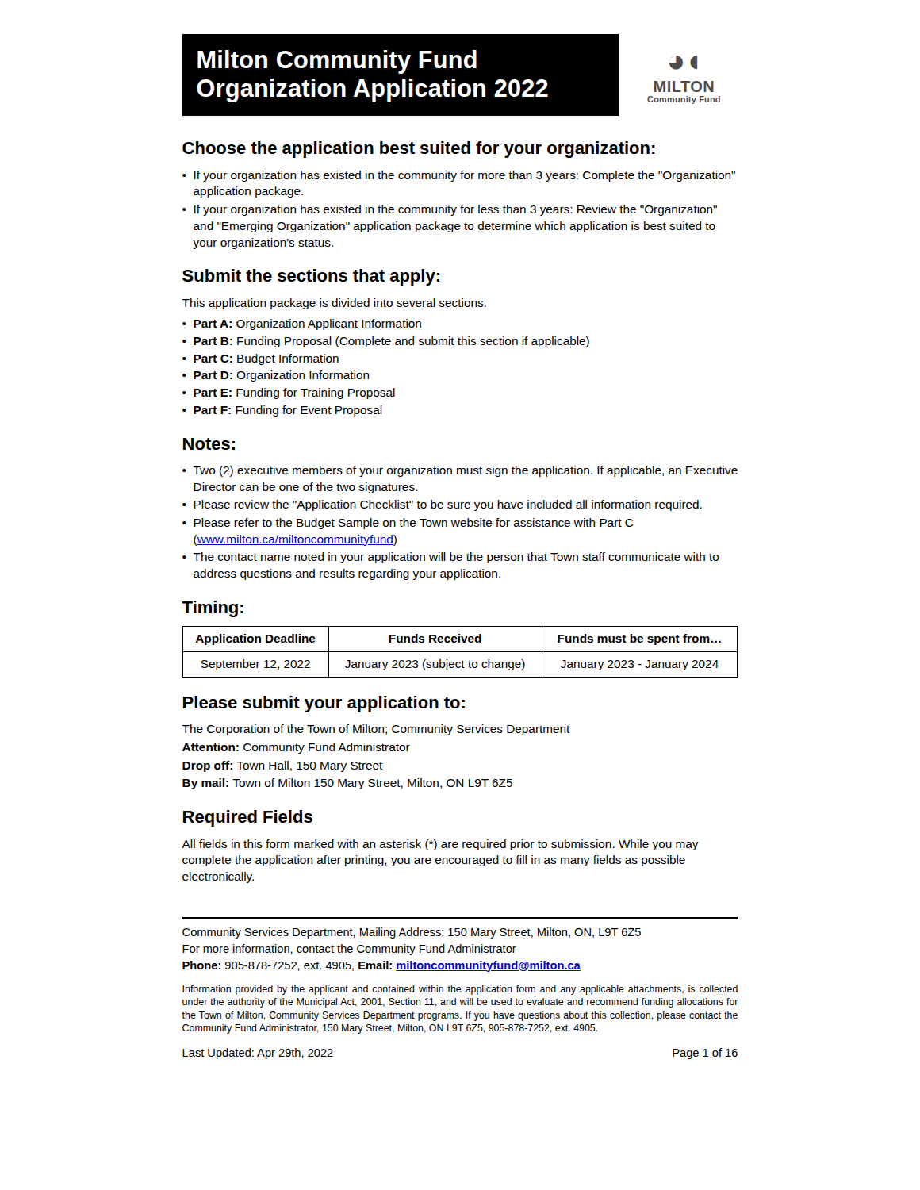Milton Community Fund
Organization Application 2022
◕◖
MILTON
Community Fund
Choose the application best suited for your organization:
If your organization has existed in the community for more than 3 years: Complete the "Organization" application package.
If your organization has existed in the community for less than 3 years: Review the "Organization" and "Emerging Organization" application package to determine which application is best suited to your organization's status.
Submit the sections that apply:
This application package is divided into several sections.
Part A: Organization Applicant Information
Part B: Funding Proposal (Complete and submit this section if applicable)
Part C: Budget Information
Part D: Organization Information
Part E: Funding for Training Proposal
Part F: Funding for Event Proposal
Notes:
Two (2) executive members of your organization must sign the application. If applicable, an Executive Director can be one of the two signatures.
Please review the "Application Checklist" to be sure you have included all information required.
Please refer to the Budget Sample on the Town website for assistance with Part C
(www.milton.ca/miltoncommunityfund)
The contact name noted in your application will be the person that Town staff communicate with to address questions and results regarding your application.
Timing:
| Application Deadline | Funds Received | Funds must be spent from… |
| --- | --- | --- |
| September 12, 2022 | January 2023 (subject to change) | January 2023 - January 2024 |
Please submit your application to:
The Corporation of the Town of Milton; Community Services Department
Attention: Community Fund Administrator
Drop off: Town Hall, 150 Mary Street
By mail: Town of Milton 150 Mary Street, Milton, ON L9T 6Z5
Required Fields
All fields in this form marked with an asterisk (*) are required prior to submission. While you may complete the application after printing, you are encouraged to fill in as many fields as possible electronically.
Community Services Department, Mailing Address: 150 Mary Street, Milton, ON, L9T 6Z5
For more information, contact the Community Fund Administrator
Phone: 905-878-7252, ext. 4905, Email: miltoncommunityfund@milton.ca
Information provided by the applicant and contained within the application form and any applicable attachments, is collected under the authority of the Municipal Act, 2001, Section 11, and will be used to evaluate and recommend funding allocations for the Town of Milton, Community Services Department programs. If you have questions about this collection, please contact the Community Fund Administrator, 150 Mary Street, Milton, ON L9T 6Z5, 905-878-7252, ext. 4905.
Last Updated: Apr 29th, 2022 Page 1 of 16